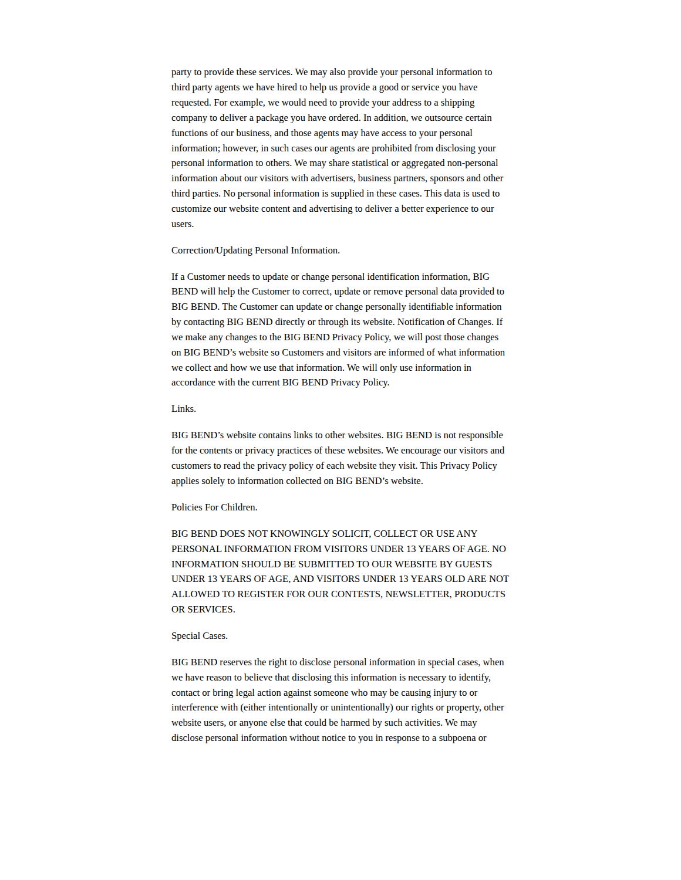party to provide these services. We may also provide your personal information to third party agents we have hired to help us provide a good or service you have requested. For example, we would need to provide your address to a shipping company to deliver a package you have ordered. In addition, we outsource certain functions of our business, and those agents may have access to your personal information; however, in such cases our agents are prohibited from disclosing your personal information to others. We may share statistical or aggregated non-personal information about our visitors with advertisers, business partners, sponsors and other third parties. No personal information is supplied in these cases. This data is used to customize our website content and advertising to deliver a better experience to our users.
Correction/Updating Personal Information.
If a Customer needs to update or change personal identification information, BIG BEND will help the Customer to correct, update or remove personal data provided to BIG BEND. The Customer can update or change personally identifiable information by contacting BIG BEND directly or through its website. Notification of Changes. If we make any changes to the BIG BEND Privacy Policy, we will post those changes on BIG BEND’s website so Customers and visitors are informed of what information we collect and how we use that information. We will only use information in accordance with the current BIG BEND Privacy Policy.
Links.
BIG BEND’s website contains links to other websites. BIG BEND is not responsible for the contents or privacy practices of these websites. We encourage our visitors and customers to read the privacy policy of each website they visit. This Privacy Policy applies solely to information collected on BIG BEND’s website.
Policies For Children.
BIG BEND DOES NOT KNOWINGLY SOLICIT, COLLECT OR USE ANY PERSONAL INFORMATION FROM VISITORS UNDER 13 YEARS OF AGE. NO INFORMATION SHOULD BE SUBMITTED TO OUR WEBSITE BY GUESTS UNDER 13 YEARS OF AGE, AND VISITORS UNDER 13 YEARS OLD ARE NOT ALLOWED TO REGISTER FOR OUR CONTESTS, NEWSLETTER, PRODUCTS OR SERVICES.
Special Cases.
BIG BEND reserves the right to disclose personal information in special cases, when we have reason to believe that disclosing this information is necessary to identify, contact or bring legal action against someone who may be causing injury to or interference with (either intentionally or unintentionally) our rights or property, other website users, or anyone else that could be harmed by such activities. We may disclose personal information without notice to you in response to a subpoena or